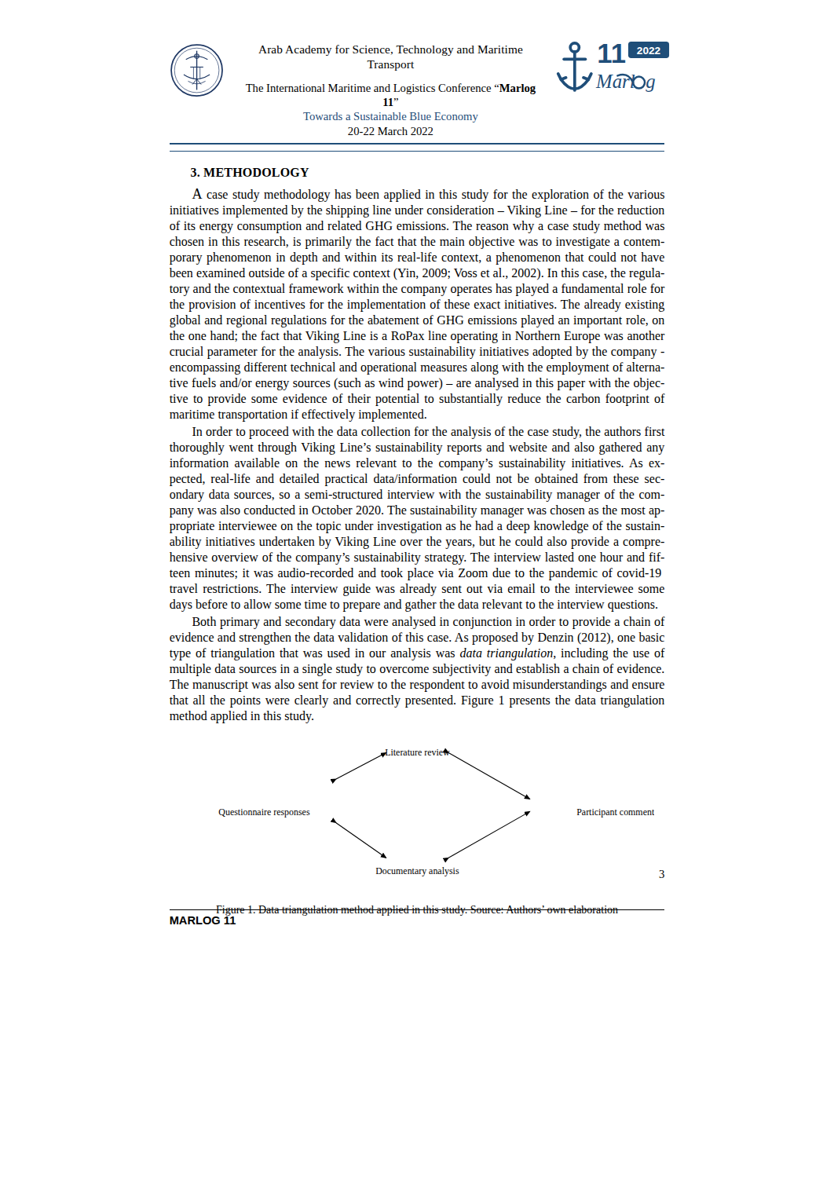11 2022 Marl g
Arab Academy for Science, Technology and Maritime Transport
The International Maritime and Logistics Conference “Marlog 11”
Towards a Sustainable Blue Economy
20-22 March 2022
3. METHODOLOGY
A case study methodology has been applied in this study for the exploration of the various initiatives implemented by the shipping line under consideration – Viking Line – for the reduction of its energy consumption and related GHG emissions. The reason why a case study method was chosen in this research, is primarily the fact that the main objective was to investigate a contemporary phenomenon in depth and within its real-life context, a phenomenon that could not have been examined outside of a specific context (Yin, 2009; Voss et al., 2002). In this case, the regulatory and the contextual framework within the company operates has played a fundamental role for the provision of incentives for the implementation of these exact initiatives. The already existing global and regional regulations for the abatement of GHG emissions played an important role, on the one hand; the fact that Viking Line is a RoPax line operating in Northern Europe was another crucial parameter for the analysis. The various sustainability initiatives adopted by the company - encompassing different technical and operational measures along with the employment of alternative fuels and/or energy sources (such as wind power) – are analysed in this paper with the objective to provide some evidence of their potential to substantially reduce the carbon footprint of maritime transportation if effectively implemented.
In order to proceed with the data collection for the analysis of the case study, the authors first thoroughly went through Viking Line’s sustainability reports and website and also gathered any information available on the news relevant to the company’s sustainability initiatives. As expected, real-life and detailed practical data/information could not be obtained from these secondary data sources, so a semi-structured interview with the sustainability manager of the company was also conducted in October 2020. The sustainability manager was chosen as the most appropriate interviewee on the topic under investigation as he had a deep knowledge of the sustainability initiatives undertaken by Viking Line over the years, but he could also provide a comprehensive overview of the company’s sustainability strategy. The interview lasted one hour and fifteen minutes; it was audio-recorded and took place via Zoom due to the pandemic of covid-19 travel restrictions. The interview guide was already sent out via email to the interviewee some days before to allow some time to prepare and gather the data relevant to the interview questions.
Both primary and secondary data were analysed in conjunction in order to provide a chain of evidence and strengthen the data validation of this case. As proposed by Denzin (2012), one basic type of triangulation that was used in our analysis was data triangulation, including the use of multiple data sources in a single study to overcome subjectivity and establish a chain of evidence. The manuscript was also sent for review to the respondent to avoid misunderstandings and ensure that all the points were clearly and correctly presented. Figure 1 presents the data triangulation method applied in this study.
Literature review Participant comments Documentary analysis Questionnaire responses
Figure 1. Data triangulation method applied in this study. Source: Authors’ own elaboration
3
MARLOG 11